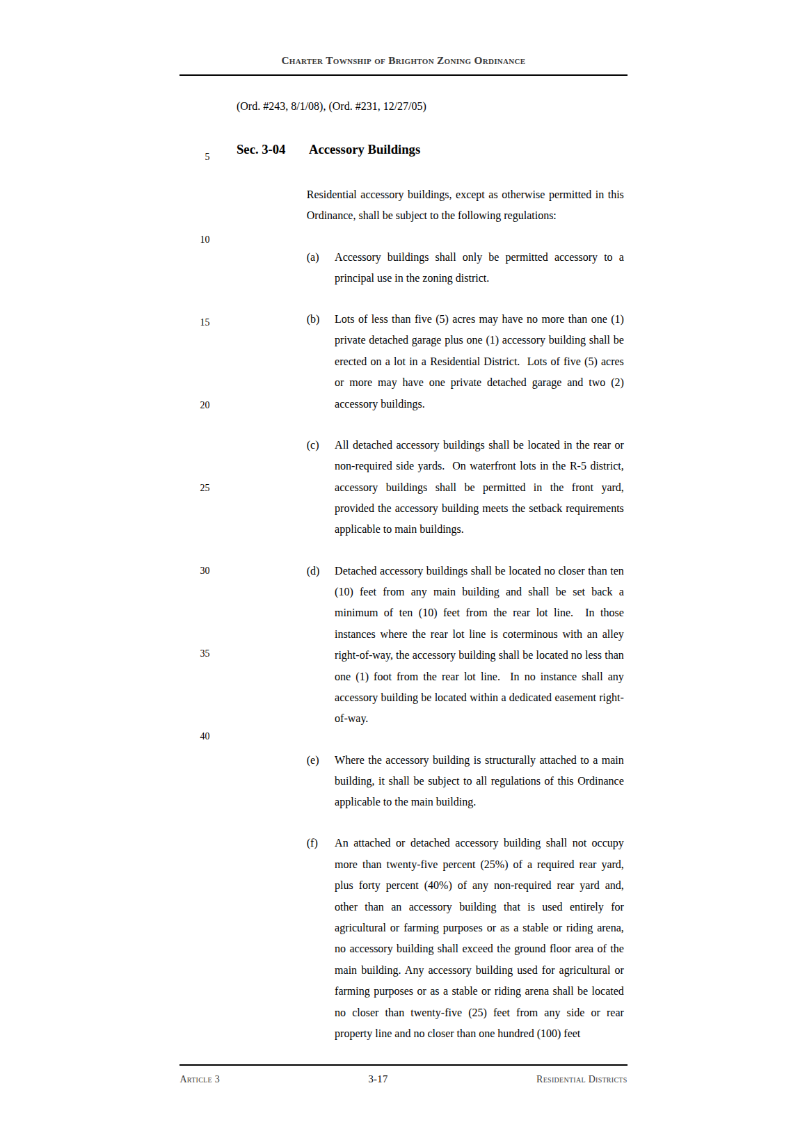Charter Township of Brighton Zoning Ordinance
5 10 15 20 25 30 35 40
(Ord. #243, 8/1/08), (Ord. #231, 12/27/05)
Sec. 3-04 Accessory Buildings
Residential accessory buildings, except as otherwise permitted in this Ordinance, shall be subject to the following regulations:
(a) Accessory buildings shall only be permitted accessory to a principal use in the zoning district.
(b) Lots of less than five (5) acres may have no more than one (1) private detached garage plus one (1) accessory building shall be erected on a lot in a Residential District. Lots of five (5) acres or more may have one private detached garage and two (2) accessory buildings.
(c) All detached accessory buildings shall be located in the rear or non-required side yards. On waterfront lots in the R-5 district, accessory buildings shall be permitted in the front yard, provided the accessory building meets the setback requirements applicable to main buildings.
(d) Detached accessory buildings shall be located no closer than ten (10) feet from any main building and shall be set back a minimum of ten (10) feet from the rear lot line. In those instances where the rear lot line is coterminous with an alley right-of-way, the accessory building shall be located no less than one (1) foot from the rear lot line. In no instance shall any accessory building be located within a dedicated easement right-of-way.
(e) Where the accessory building is structurally attached to a main building, it shall be subject to all regulations of this Ordinance applicable to the main building.
(f) An attached or detached accessory building shall not occupy more than twenty-five percent (25%) of a required rear yard, plus forty percent (40%) of any non-required rear yard and, other than an accessory building that is used entirely for agricultural or farming purposes or as a stable or riding arena, no accessory building shall exceed the ground floor area of the main building. Any accessory building used for agricultural or farming purposes or as a stable or riding arena shall be located no closer than twenty-five (25) feet from any side or rear property line and no closer than one hundred (100) feet
Article 3
3-17
Residential Districts